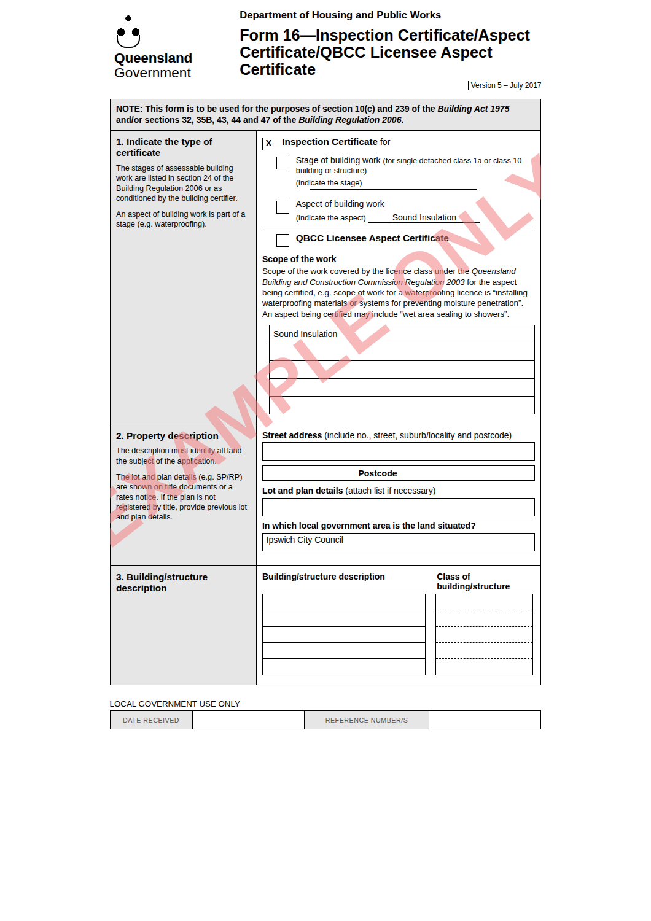EXAMPLE ONLY
Queensland
Government
Department of Housing and Public Works
Form 16—Inspection Certificate/Aspect Certificate/QBCC Licensee Aspect Certificate
Version 5 – July 2017
NOTE: This form is to be used for the purposes of section 10(c) and 239 of the Building Act 1975 and/or sections 32, 35B, 43, 44 and 47 of the Building Regulation 2006.
| 1. Indicate the type of certificate The stages of assessable building work are listed in section 24 of the Building Regulation 2006 or as conditioned by the building certifier. An aspect of building work is part of a stage (e.g. waterproofing). | X Inspection Certificate for Stage of building work (for single detached class 1a or class 10 building or structure) (indicate the stage) Aspect of building work (indicate the aspect) _____Sound Insulation_____ QBCC Licensee Aspect Certificate Scope of the work Scope of the work covered by the licence class under the Queensland Building and Construction Commission Regulation 2003 for the aspect being certified, e.g. scope of work for a waterproofing licence is “installing waterproofing materials or systems for preventing moisture penetration”. An aspect being certified may include “wet area sealing to showers”. / Sound Insulation / |
| 2. Property description The description must identify all land the subject of the application. The lot and plan details (e.g. SP/RP) are shown on title documents or a rates notice. If the plan is not registered by title, provide previous lot and plan details. | Street address (include no., street, suburb/locality and postcode) Postcode Lot and plan details (attach list if necessary) In which local government area is the land situated? Ipswich City Council |
| 3. Building/structure description | Building/structure description Class of building/structure |
LOCAL GOVERNMENT USE ONLY
| DATE RECEIVED | | REFERENCE NUMBER/S | |